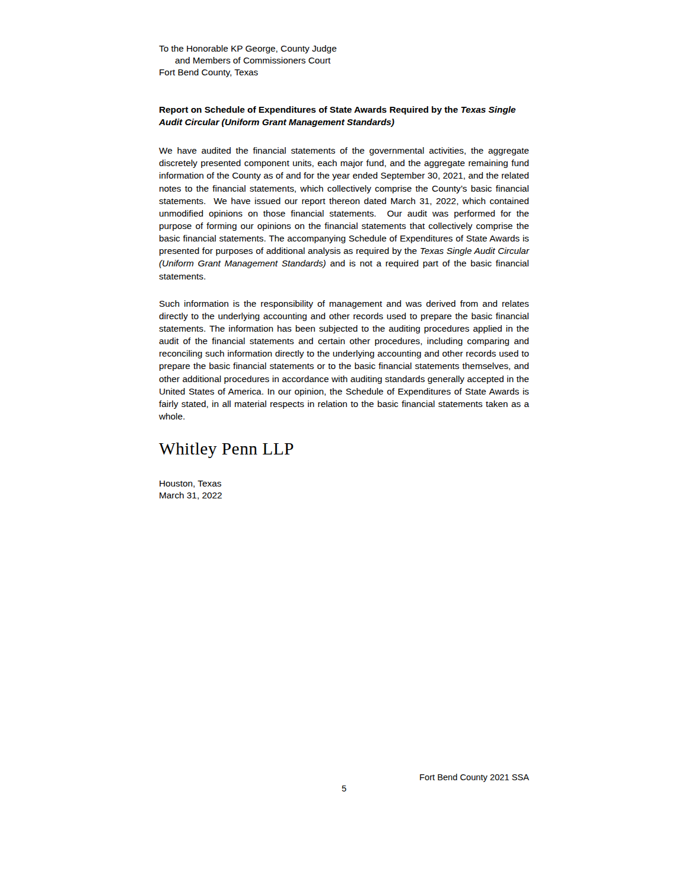To the Honorable KP George, County Judge
and Members of Commissioners Court
Fort Bend County, Texas
Report on Schedule of Expenditures of State Awards Required by the Texas Single Audit Circular (Uniform Grant Management Standards)
We have audited the financial statements of the governmental activities, the aggregate discretely presented component units, each major fund, and the aggregate remaining fund information of the County as of and for the year ended September 30, 2021, and the related notes to the financial statements, which collectively comprise the County’s basic financial statements. We have issued our report thereon dated March 31, 2022, which contained unmodified opinions on those financial statements. Our audit was performed for the purpose of forming our opinions on the financial statements that collectively comprise the basic financial statements. The accompanying Schedule of Expenditures of State Awards is presented for purposes of additional analysis as required by the Texas Single Audit Circular (Uniform Grant Management Standards) and is not a required part of the basic financial statements.
Such information is the responsibility of management and was derived from and relates directly to the underlying accounting and other records used to prepare the basic financial statements. The information has been subjected to the auditing procedures applied in the audit of the financial statements and certain other procedures, including comparing and reconciling such information directly to the underlying accounting and other records used to prepare the basic financial statements or to the basic financial statements themselves, and other additional procedures in accordance with auditing standards generally accepted in the United States of America. In our opinion, the Schedule of Expenditures of State Awards is fairly stated, in all material respects in relation to the basic financial statements taken as a whole.
Whitley Penn LLP
Houston, Texas
March 31, 2022
Fort Bend County 2021 SSA
5